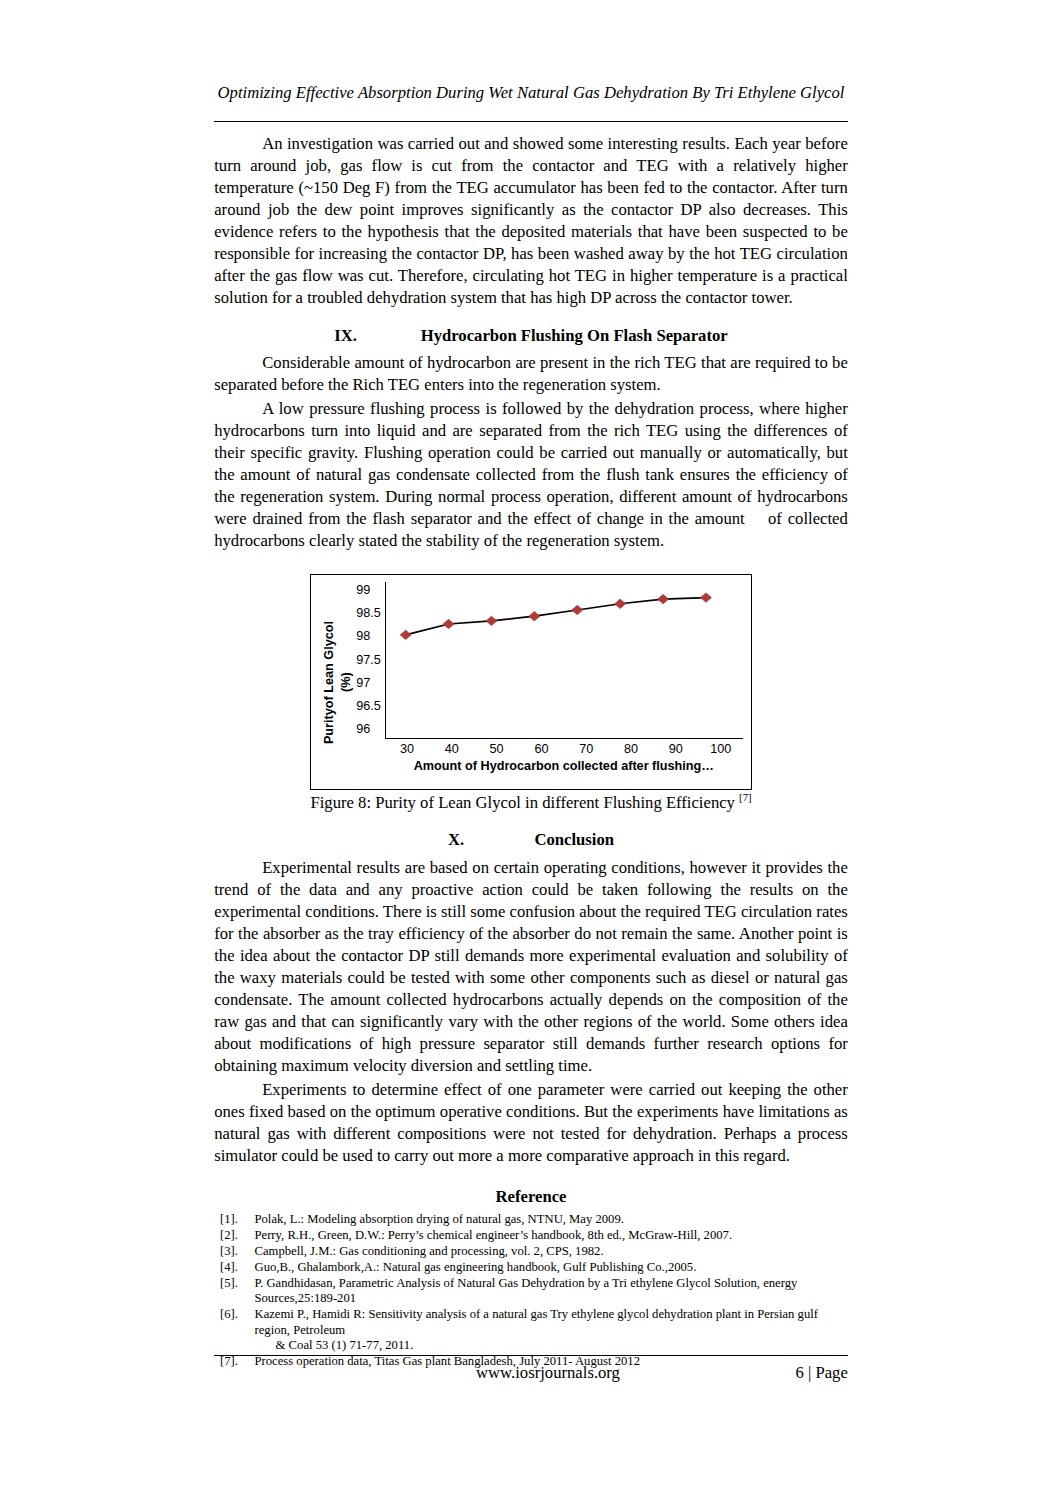Optimizing Effective Absorption During Wet Natural Gas Dehydration By Tri Ethylene Glycol
An investigation was carried out and showed some interesting results. Each year before turn around job, gas flow is cut from the contactor and TEG with a relatively higher temperature (~150 Deg F) from the TEG accumulator has been fed to the contactor. After turn around job the dew point improves significantly as the contactor DP also decreases. This evidence refers to the hypothesis that the deposited materials that have been suspected to be responsible for increasing the contactor DP, has been washed away by the hot TEG circulation after the gas flow was cut. Therefore, circulating hot TEG in higher temperature is a practical solution for a troubled dehydration system that has high DP across the contactor tower.
IX. Hydrocarbon Flushing On Flash Separator
Considerable amount of hydrocarbon are present in the rich TEG that are required to be separated before the Rich TEG enters into the regeneration system.
A low pressure flushing process is followed by the dehydration process, where higher hydrocarbons turn into liquid and are separated from the rich TEG using the differences of their specific gravity. Flushing operation could be carried out manually or automatically, but the amount of natural gas condensate collected from the flush tank ensures the efficiency of the regeneration system. During normal process operation, different amount of hydrocarbons were drained from the flash separator and the effect of change in the amount of collected hydrocarbons clearly stated the stability of the regeneration system.
Purityof Lean Glycol
(%)
99 98.5 98 97.5 97 96.5 96
30405060708090100
Amount of Hydrocarbon collected after flushing…
Figure 8: Purity of Lean Glycol in different Flushing Efficiency [7]
X. Conclusion
Experimental results are based on certain operating conditions, however it provides the trend of the data and any proactive action could be taken following the results on the experimental conditions. There is still some confusion about the required TEG circulation rates for the absorber as the tray efficiency of the absorber do not remain the same. Another point is the idea about the contactor DP still demands more experimental evaluation and solubility of the waxy materials could be tested with some other components such as diesel or natural gas condensate. The amount collected hydrocarbons actually depends on the composition of the raw gas and that can significantly vary with the other regions of the world. Some others idea about modifications of high pressure separator still demands further research options for obtaining maximum velocity diversion and settling time.
Experiments to determine effect of one parameter were carried out keeping the other ones fixed based on the optimum operative conditions. But the experiments have limitations as natural gas with different compositions were not tested for dehydration. Perhaps a process simulator could be used to carry out more a more comparative approach in this regard.
Reference
[1]. Polak, L.: Modeling absorption drying of natural gas, NTNU, May 2009.
[2]. Perry, R.H., Green, D.W.: Perry’s chemical engineer’s handbook, 8th ed., McGraw-Hill, 2007.
[3]. Campbell, J.M.: Gas conditioning and processing, vol. 2, CPS, 1982.
[4]. Guo,B., Ghalambork,A.: Natural gas engineering handbook, Gulf Publishing Co.,2005.
[5]. P. Gandhidasan, Parametric Analysis of Natural Gas Dehydration by a Tri ethylene Glycol Solution, energy Sources,25:189-201
[6]. Kazemi P., Hamidi R: Sensitivity analysis of a natural gas Try ethylene glycol dehydration plant in Persian gulf region, Petroleum & Coal 53 (1) 71-77, 2011.
[7]. Process operation data, Titas Gas plant Bangladesh, July 2011- August 2012
www.iosrjournals.org
6 | Page